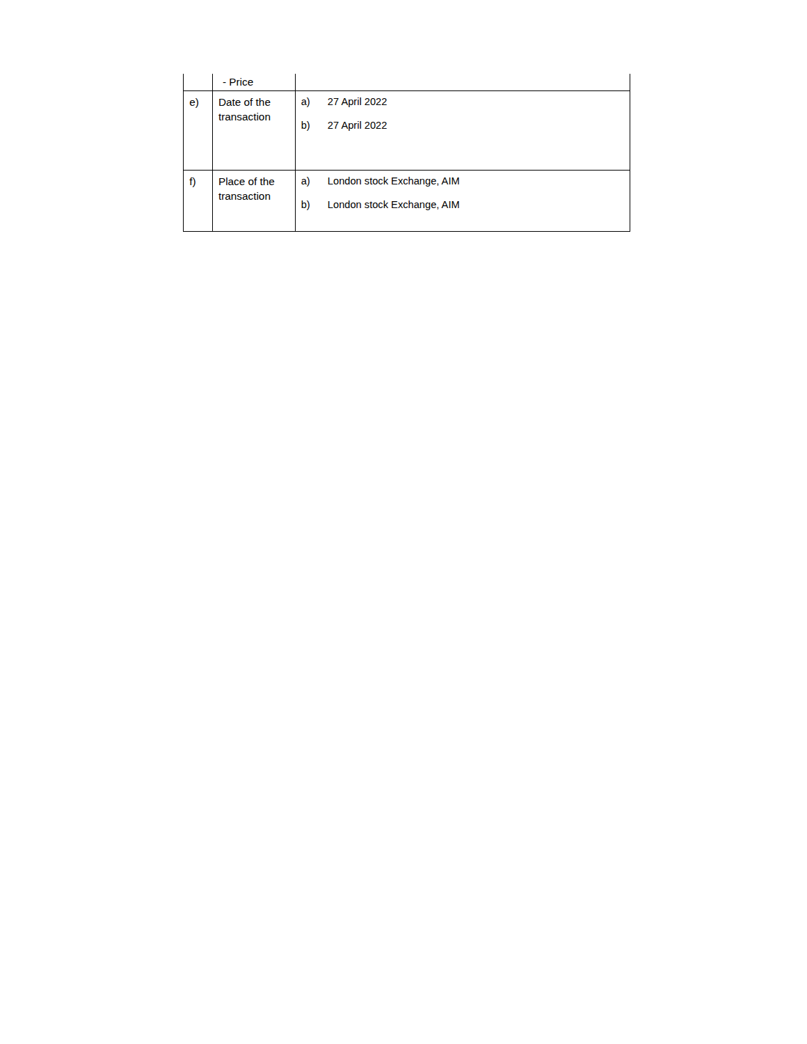| | - Price | |
| e) | Date of the transaction | a) 27 April 2022 b) 27 April 2022 |
| f) | Place of the transaction | a) London stock Exchange, AIM b) London stock Exchange, AIM |